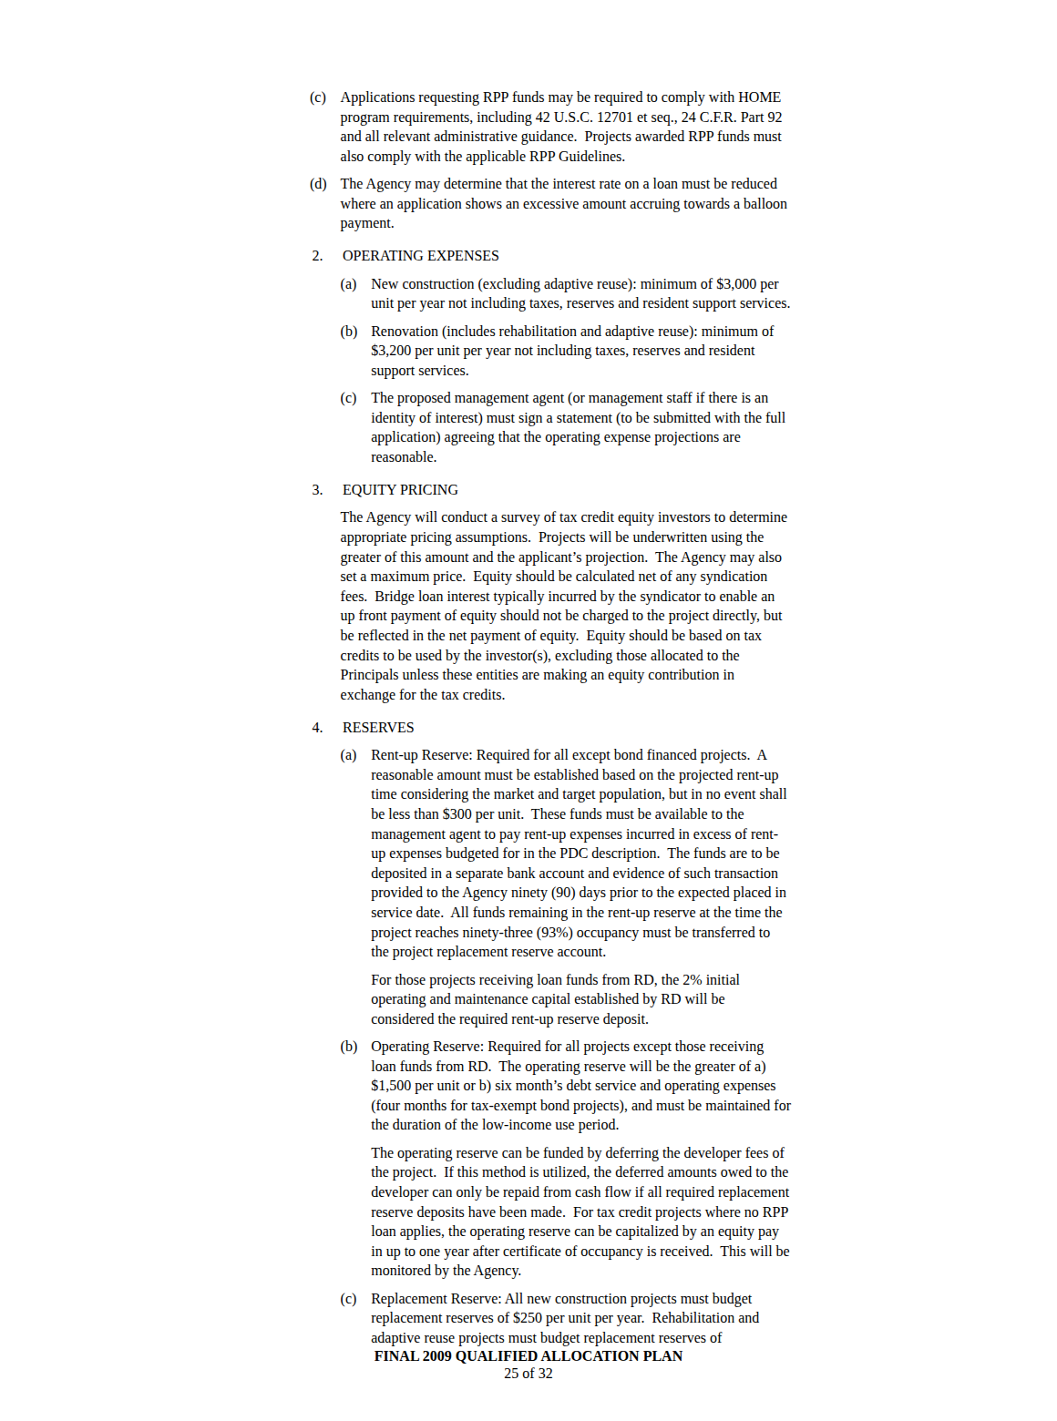(c)
Applications requesting RPP funds may be required to comply with HOME program requirements, including 42 U.S.C. 12701 et seq., 24 C.F.R. Part 92 and all relevant administrative guidance. Projects awarded RPP funds must also comply with the applicable RPP Guidelines.
(d)
The Agency may determine that the interest rate on a loan must be reduced where an application shows an excessive amount accruing towards a balloon payment.
2.
OPERATING EXPENSES
(a)
New construction (excluding adaptive reuse): minimum of $3,000 per unit per year not including taxes, reserves and resident support services.
(b)
Renovation (includes rehabilitation and adaptive reuse): minimum of $3,200 per unit per year not including taxes, reserves and resident support services.
(c)
The proposed management agent (or management staff if there is an identity of interest) must sign a statement (to be submitted with the full application) agreeing that the operating expense projections are reasonable.
3.
EQUITY PRICING
The Agency will conduct a survey of tax credit equity investors to determine appropriate pricing assumptions. Projects will be underwritten using the greater of this amount and the applicant’s projection. The Agency may also set a maximum price. Equity should be calculated net of any syndication fees. Bridge loan interest typically incurred by the syndicator to enable an up front payment of equity should not be charged to the project directly, but be reflected in the net payment of equity. Equity should be based on tax credits to be used by the investor(s), excluding those allocated to the Principals unless these entities are making an equity contribution in exchange for the tax credits.
4.
RESERVES
(a)
Rent-up Reserve: Required for all except bond financed projects. A reasonable amount must be established based on the projected rent-up time considering the market and target population, but in no event shall be less than $300 per unit. These funds must be available to the management agent to pay rent-up expenses incurred in excess of rent-up expenses budgeted for in the PDC description. The funds are to be deposited in a separate bank account and evidence of such transaction provided to the Agency ninety (90) days prior to the expected placed in service date. All funds remaining in the rent-up reserve at the time the project reaches ninety-three (93%) occupancy must be transferred to the project replacement reserve account.
For those projects receiving loan funds from RD, the 2% initial operating and maintenance capital established by RD will be considered the required rent-up reserve deposit.
(b)
Operating Reserve: Required for all projects except those receiving loan funds from RD. The operating reserve will be the greater of a) $1,500 per unit or b) six month’s debt service and operating expenses (four months for tax-exempt bond projects), and must be maintained for the duration of the low-income use period.
The operating reserve can be funded by deferring the developer fees of the project. If this method is utilized, the deferred amounts owed to the developer can only be repaid from cash flow if all required replacement reserve deposits have been made. For tax credit projects where no RPP loan applies, the operating reserve can be capitalized by an equity pay in up to one year after certificate of occupancy is received. This will be monitored by the Agency.
(c)
Replacement Reserve: All new construction projects must budget replacement reserves of $250 per unit per year. Rehabilitation and adaptive reuse projects must budget replacement reserves of
FINAL 2009 QUALIFIED ALLOCATION PLAN
25 of 32